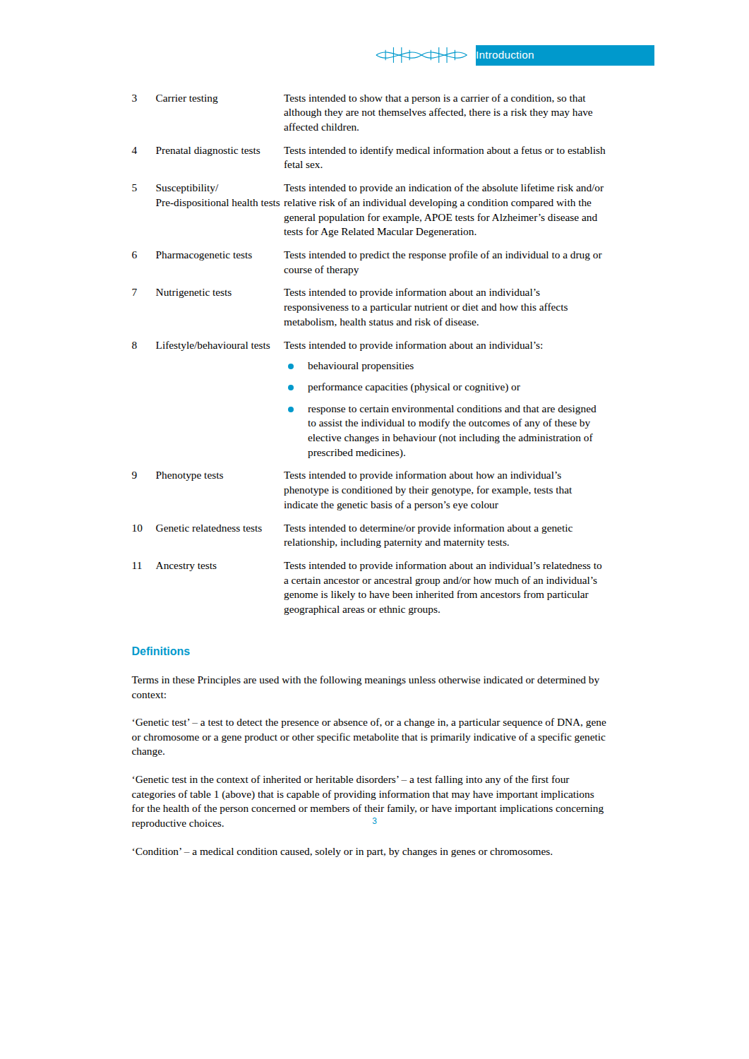Introduction
| 3 | Carrier testing | Tests intended to show that a person is a carrier of a condition, so that although they are not themselves affected, there is a risk they may have affected children. |
| 4 | Prenatal diagnostic tests | Tests intended to identify medical information about a fetus or to establish fetal sex. |
| 5 | Susceptibility/ Pre-dispositional health tests | Tests intended to provide an indication of the absolute lifetime risk and/or relative risk of an individual developing a condition compared with the general population for example, APOE tests for Alzheimer’s disease and tests for Age Related Macular Degeneration. |
| 6 | Pharmacogenetic tests | Tests intended to predict the response profile of an individual to a drug or course of therapy |
| 7 | Nutrigenetic tests | Tests intended to provide information about an individual’s responsiveness to a particular nutrient or diet and how this affects metabolism, health status and risk of disease. |
| 8 | Lifestyle/behavioural tests | Tests intended to provide information about an individual’s: behavioural propensities performance capacities (physical or cognitive) or response to certain environmental conditions and that are designed to assist the individual to modify the outcomes of any of these by elective changes in behaviour (not including the administration of prescribed medicines). |
| 9 | Phenotype tests | Tests intended to provide information about how an individual’s phenotype is conditioned by their genotype, for example, tests that indicate the genetic basis of a person’s eye colour |
| 10 | Genetic relatedness tests | Tests intended to determine/or provide information about a genetic relationship, including paternity and maternity tests. |
| 11 | Ancestry tests | Tests intended to provide information about an individual’s relatedness to a certain ancestor or ancestral group and/or how much of an individual’s genome is likely to have been inherited from ancestors from particular geographical areas or ethnic groups. |
Definitions
Terms in these Principles are used with the following meanings unless otherwise indicated or determined by context:
‘Genetic test’ – a test to detect the presence or absence of, or a change in, a particular sequence of DNA, gene or chromosome or a gene product or other specific metabolite that is primarily indicative of a specific genetic change.
‘Genetic test in the context of inherited or heritable disorders’ – a test falling into any of the first four categories of table 1 (above) that is capable of providing information that may have important implications for the health of the person concerned or members of their family, or have important implications concerning reproductive choices.
‘Condition’ – a medical condition caused, solely or in part, by changes in genes or chromosomes.
3